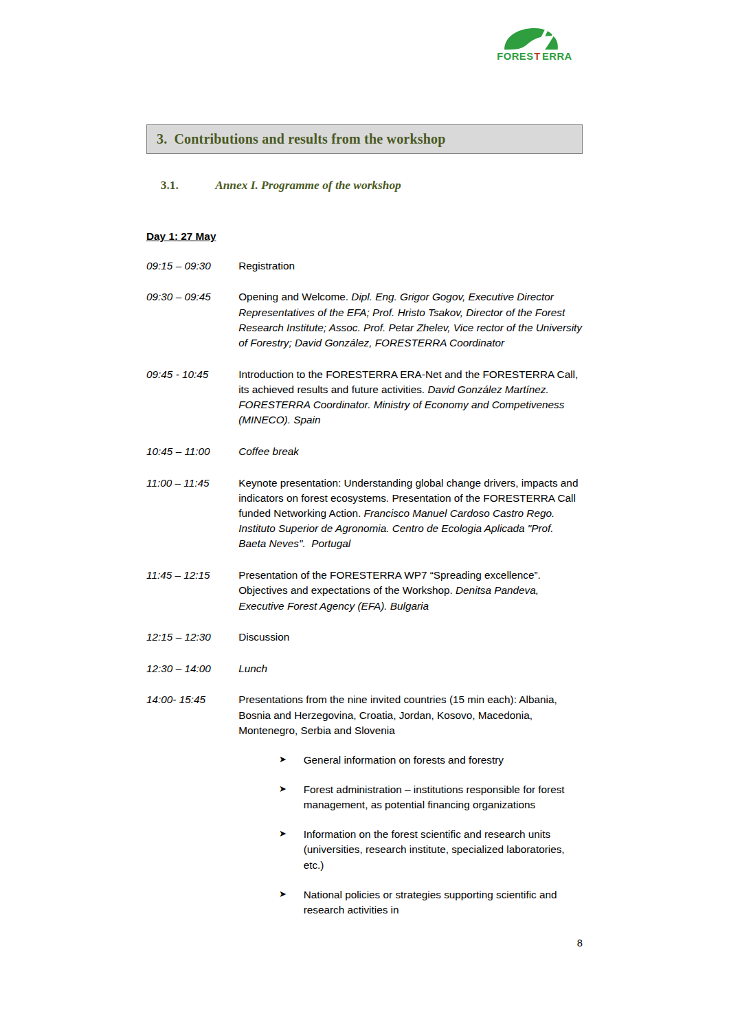FORESTERRA FORES T ERRA
3. Contributions and results from the workshop
3.1. Annex I. Programme of the workshop
Day 1: 27 May
| 09:15 – 09:30 | Registration |
| 09:30 – 09:45 | Opening and Welcome. Dipl. Eng. Grigor Gogov, Executive Director Representatives of the EFA; Prof. Hristo Tsakov, Director of the Forest Research Institute; Assoc. Prof. Petar Zhelev, Vice rector of the University of Forestry; David González, FORESTERRA Coordinator |
| 09:45 - 10:45 | Introduction to the FORESTERRA ERA-Net and the FORESTERRA Call, its achieved results and future activities. David González Martínez. FORESTERRA Coordinator. Ministry of Economy and Competiveness (MINECO). Spain |
| 10:45 – 11:00 | Coffee break |
| 11:00 – 11:45 | Keynote presentation: Understanding global change drivers, impacts and indicators on forest ecosystems. Presentation of the FORESTERRA Call funded Networking Action. Francisco Manuel Cardoso Castro Rego. Instituto Superior de Agronomia. Centro de Ecologia Aplicada "Prof. Baeta Neves". Portugal |
| 11:45 – 12:15 | Presentation of the FORESTERRA WP7 “Spreading excellence”. Objectives and expectations of the Workshop. Denitsa Pandeva, Executive Forest Agency (EFA). Bulgaria |
| 12:15 – 12:30 | Discussion |
| 12:30 – 14:00 | Lunch |
| 14:00- 15:45 | Presentations from the nine invited countries (15 min each): Albania, Bosnia and Herzegovina, Croatia, Jordan, Kosovo, Macedonia, Montenegro, Serbia and Slovenia General information on forests and forestry Forest administration – institutions responsible for forest management, as potential financing organizations Information on the forest scientific and research units (universities, research institute, specialized laboratories, etc.) National policies or strategies supporting scientific and research activities in |
8